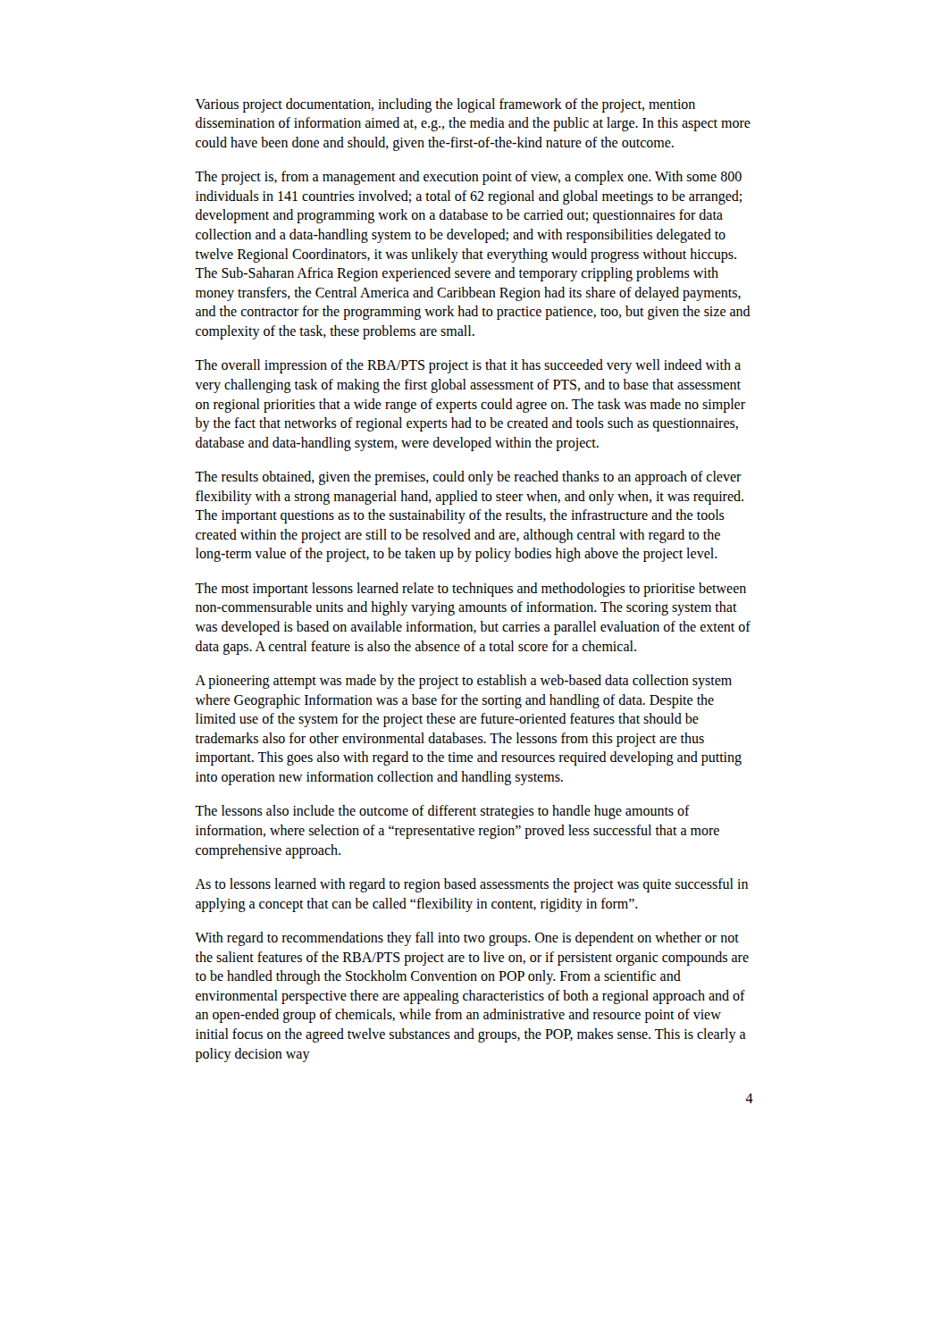Various project documentation, including the logical framework of the project, mention dissemination of information aimed at, e.g., the media and the public at large. In this aspect more could have been done and should, given the-first-of-the-kind nature of the outcome.
The project is, from a management and execution point of view, a complex one. With some 800 individuals in 141 countries involved; a total of 62 regional and global meetings to be arranged; development and programming work on a database to be carried out; questionnaires for data collection and a data-handling system to be developed; and with responsibilities delegated to twelve Regional Coordinators, it was unlikely that everything would progress without hiccups. The Sub-Saharan Africa Region experienced severe and temporary crippling problems with money transfers, the Central America and Caribbean Region had its share of delayed payments, and the contractor for the programming work had to practice patience, too, but given the size and complexity of the task, these problems are small.
The overall impression of the RBA/PTS project is that it has succeeded very well indeed with a very challenging task of making the first global assessment of PTS, and to base that assessment on regional priorities that a wide range of experts could agree on. The task was made no simpler by the fact that networks of regional experts had to be created and tools such as questionnaires, database and data-handling system, were developed within the project.
The results obtained, given the premises, could only be reached thanks to an approach of clever flexibility with a strong managerial hand, applied to steer when, and only when, it was required. The important questions as to the sustainability of the results, the infrastructure and the tools created within the project are still to be resolved and are, although central with regard to the long-term value of the project, to be taken up by policy bodies high above the project level.
The most important lessons learned relate to techniques and methodologies to prioritise between non-commensurable units and highly varying amounts of information. The scoring system that was developed is based on available information, but carries a parallel evaluation of the extent of data gaps. A central feature is also the absence of a total score for a chemical.
A pioneering attempt was made by the project to establish a web-based data collection system where Geographic Information was a base for the sorting and handling of data. Despite the limited use of the system for the project these are future-oriented features that should be trademarks also for other environmental databases. The lessons from this project are thus important. This goes also with regard to the time and resources required developing and putting into operation new information collection and handling systems.
The lessons also include the outcome of different strategies to handle huge amounts of information, where selection of a “representative region” proved less successful that a more comprehensive approach.
As to lessons learned with regard to region based assessments the project was quite successful in applying a concept that can be called “flexibility in content, rigidity in form”.
With regard to recommendations they fall into two groups. One is dependent on whether or not the salient features of the RBA/PTS project are to live on, or if persistent organic compounds are to be handled through the Stockholm Convention on POP only. From a scientific and environmental perspective there are appealing characteristics of both a regional approach and of an open-ended group of chemicals, while from an administrative and resource point of view initial focus on the agreed twelve substances and groups, the POP, makes sense. This is clearly a policy decision way
4